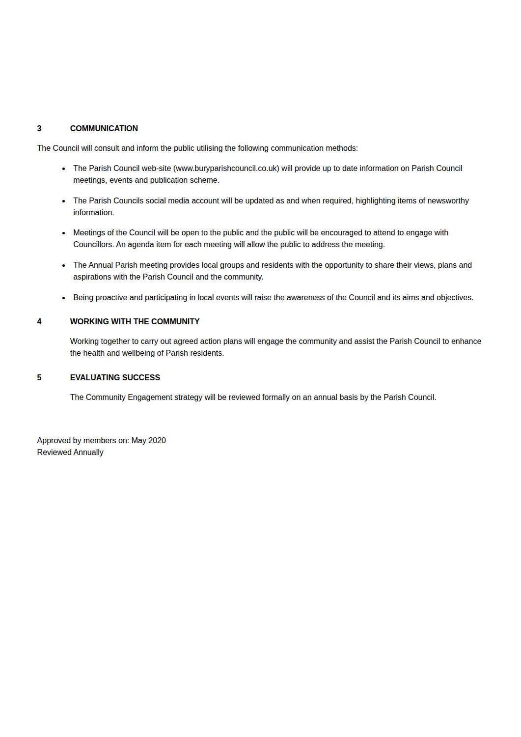3 COMMUNICATION
The Council will consult and inform the public utilising the following communication methods:
The Parish Council web-site (www.buryparishcouncil.co.uk) will provide up to date information on Parish Council meetings, events and publication scheme.
The Parish Councils social media account will be updated as and when required, highlighting items of newsworthy information.
Meetings of the Council will be open to the public and the public will be encouraged to attend to engage with Councillors. An agenda item for each meeting will allow the public to address the meeting.
The Annual Parish meeting provides local groups and residents with the opportunity to share their views, plans and aspirations with the Parish Council and the community.
Being proactive and participating in local events will raise the awareness of the Council and its aims and objectives.
4 WORKING WITH THE COMMUNITY
Working together to carry out agreed action plans will engage the community and assist the Parish Council to enhance the health and wellbeing of Parish residents.
5 EVALUATING SUCCESS
The Community Engagement strategy will be reviewed formally on an annual basis by the Parish Council.
Approved by members on: May 2020
Reviewed Annually